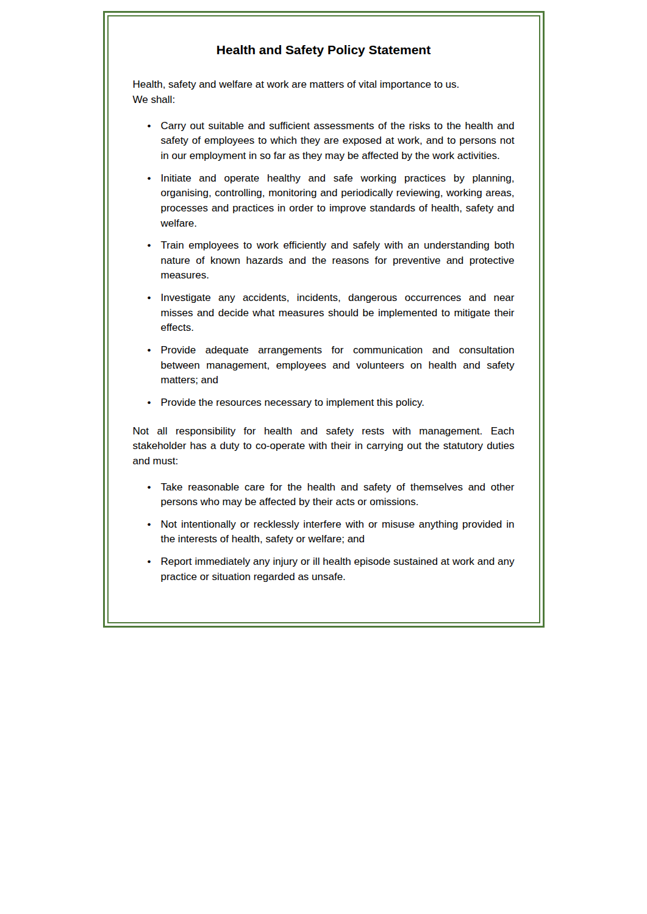Health and Safety Policy Statement
Health, safety and welfare at work are matters of vital importance to us.
We shall:
Carry out suitable and sufficient assessments of the risks to the health and safety of employees to which they are exposed at work, and to persons not in our employment in so far as they may be affected by the work activities.
Initiate and operate healthy and safe working practices by planning, organising, controlling, monitoring and periodically reviewing, working areas, processes and practices in order to improve standards of health, safety and welfare.
Train employees to work efficiently and safely with an understanding both nature of known hazards and the reasons for preventive and protective measures.
Investigate any accidents, incidents, dangerous occurrences and near misses and decide what measures should be implemented to mitigate their effects.
Provide adequate arrangements for communication and consultation between management, employees and volunteers on health and safety matters; and
Provide the resources necessary to implement this policy.
Not all responsibility for health and safety rests with management. Each stakeholder has a duty to co-operate with their in carrying out the statutory duties and must:
Take reasonable care for the health and safety of themselves and other persons who may be affected by their acts or omissions.
Not intentionally or recklessly interfere with or misuse anything provided in the interests of health, safety or welfare; and
Report immediately any injury or ill health episode sustained at work and any practice or situation regarded as unsafe.